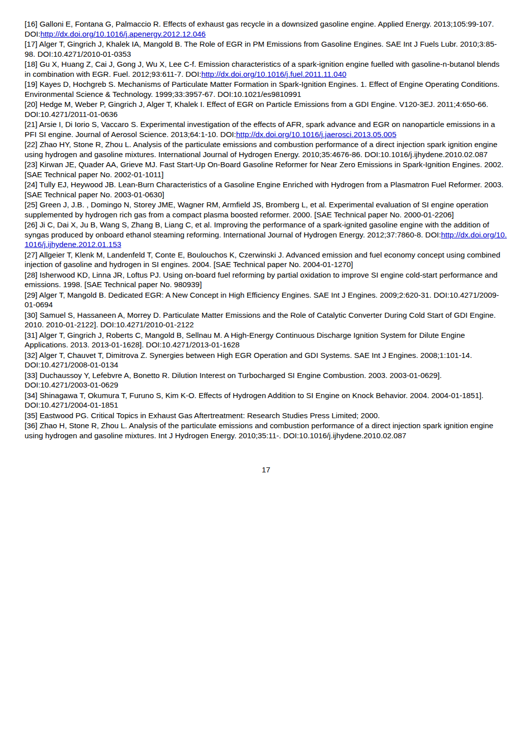[16] Galloni E, Fontana G, Palmaccio R. Effects of exhaust gas recycle in a downsized gasoline engine. Applied Energy. 2013;105:99-107. DOI:http://dx.doi.org/10.1016/j.apenergy.2012.12.046
[17] Alger T, Gingrich J, Khalek IA, Mangold B. The Role of EGR in PM Emissions from Gasoline Engines. SAE Int J Fuels Lubr. 2010;3:85-98. DOI:10.4271/2010-01-0353
[18] Gu X, Huang Z, Cai J, Gong J, Wu X, Lee C-f. Emission characteristics of a spark-ignition engine fuelled with gasoline-n-butanol blends in combination with EGR. Fuel. 2012;93:611-7. DOI:http://dx.doi.org/10.1016/j.fuel.2011.11.040
[19] Kayes D, Hochgreb S. Mechanisms of Particulate Matter Formation in Spark-Ignition Engines. 1. Effect of Engine Operating Conditions. Environmental Science & Technology. 1999;33:3957-67. DOI:10.1021/es9810991
[20] Hedge M, Weber P, Gingrich J, Alger T, Khalek I. Effect of EGR on Particle Emissions from a GDI Engine. V120-3EJ. 2011;4:650-66. DOI:10.4271/2011-01-0636
[21] Arsie I, Di Iorio S, Vaccaro S. Experimental investigation of the effects of AFR, spark advance and EGR on nanoparticle emissions in a PFI SI engine. Journal of Aerosol Science. 2013;64:1-10. DOI:http://dx.doi.org/10.1016/j.jaerosci.2013.05.005
[22] Zhao HY, Stone R, Zhou L. Analysis of the particulate emissions and combustion performance of a direct injection spark ignition engine using hydrogen and gasoline mixtures. International Journal of Hydrogen Energy. 2010;35:4676-86. DOI:10.1016/j.ijhydene.2010.02.087
[23] Kirwan JE, Quader AA, Grieve MJ. Fast Start-Up On-Board Gasoline Reformer for Near Zero Emissions in Spark-Ignition Engines. 2002. [SAE Technical paper No. 2002-01-1011]
[24] Tully EJ, Heywood JB. Lean-Burn Characteristics of a Gasoline Engine Enriched with Hydrogen from a Plasmatron Fuel Reformer. 2003. [SAE Technical paper No. 2003-01-0630]
[25] Green J, J.B. , Domingo N, Storey JME, Wagner RM, Armfield JS, Bromberg L, et al. Experimental evaluation of SI engine operation supplemented by hydrogen rich gas from a compact plasma boosted reformer. 2000. [SAE Technical paper No. 2000-01-2206]
[26] Ji C, Dai X, Ju B, Wang S, Zhang B, Liang C, et al. Improving the performance of a spark-ignited gasoline engine with the addition of syngas produced by onboard ethanol steaming reforming. International Journal of Hydrogen Energy. 2012;37:7860-8. DOI:http://dx.doi.org/10.1016/j.ijhydene.2012.01.153
[27] Allgeier T, Klenk M, Landenfeld T, Conte E, Boulouchos K, Czerwinski J. Advanced emission and fuel economy concept using combined injection of gasoline and hydrogen in SI engines. 2004. [SAE Technical paper No. 2004-01-1270]
[28] Isherwood KD, Linna JR, Loftus PJ. Using on-board fuel reforming by partial oxidation to improve SI engine cold-start performance and emissions. 1998. [SAE Technical paper No. 980939]
[29] Alger T, Mangold B. Dedicated EGR: A New Concept in High Efficiency Engines. SAE Int J Engines. 2009;2:620-31. DOI:10.4271/2009-01-0694
[30] Samuel S, Hassaneen A, Morrey D. Particulate Matter Emissions and the Role of Catalytic Converter During Cold Start of GDI Engine. 2010. 2010-01-2122]. DOI:10.4271/2010-01-2122
[31] Alger T, Gingrich J, Roberts C, Mangold B, Sellnau M. A High-Energy Continuous Discharge Ignition System for Dilute Engine Applications. 2013. 2013-01-1628]. DOI:10.4271/2013-01-1628
[32] Alger T, Chauvet T, Dimitrova Z. Synergies between High EGR Operation and GDI Systems. SAE Int J Engines. 2008;1:101-14. DOI:10.4271/2008-01-0134
[33] Duchaussoy Y, Lefebvre A, Bonetto R. Dilution Interest on Turbocharged SI Engine Combustion. 2003. 2003-01-0629]. DOI:10.4271/2003-01-0629
[34] Shinagawa T, Okumura T, Furuno S, Kim K-O. Effects of Hydrogen Addition to SI Engine on Knock Behavior. 2004. 2004-01-1851]. DOI:10.4271/2004-01-1851
[35] Eastwood PG. Critical Topics in Exhaust Gas Aftertreatment: Research Studies Press Limited; 2000.
[36] Zhao H, Stone R, Zhou L. Analysis of the particulate emissions and combustion performance of a direct injection spark ignition engine using hydrogen and gasoline mixtures. Int J Hydrogen Energy. 2010;35:11-. DOI:10.1016/j.ijhydene.2010.02.087
17